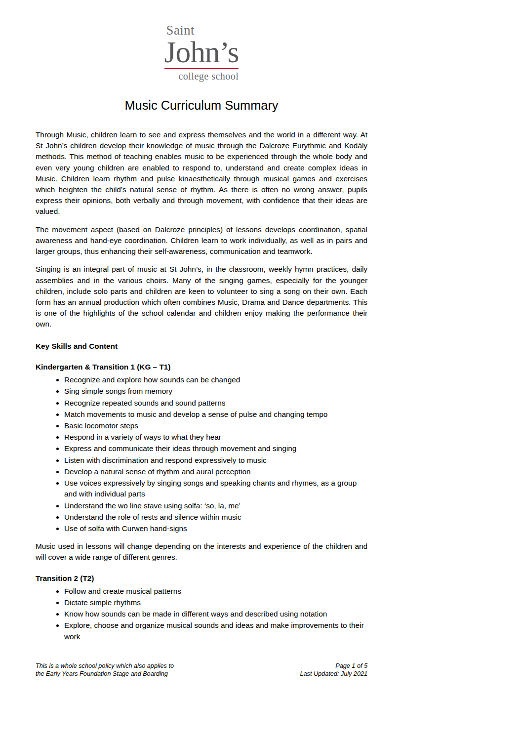Saint
John’s
college school
Music Curriculum Summary
Through Music, children learn to see and express themselves and the world in a different way. At St John’s children develop their knowledge of music through the Dalcroze Eurythmic and Kodály methods. This method of teaching enables music to be experienced through the whole body and even very young children are enabled to respond to, understand and create complex ideas in Music. Children learn rhythm and pulse kinaesthetically through musical games and exercises which heighten the child’s natural sense of rhythm. As there is often no wrong answer, pupils express their opinions, both verbally and through movement, with confidence that their ideas are valued.
The movement aspect (based on Dalcroze principles) of lessons develops coordination, spatial awareness and hand-eye coordination. Children learn to work individually, as well as in pairs and larger groups, thus enhancing their self-awareness, communication and teamwork.
Singing is an integral part of music at St John’s, in the classroom, weekly hymn practices, daily assemblies and in the various choirs. Many of the singing games, especially for the younger children, include solo parts and children are keen to volunteer to sing a song on their own. Each form has an annual production which often combines Music, Drama and Dance departments. This is one of the highlights of the school calendar and children enjoy making the performance their own.
Key Skills and Content
Kindergarten & Transition 1 (KG – T1)
Recognize and explore how sounds can be changed
Sing simple songs from memory
Recognize repeated sounds and sound patterns
Match movements to music and develop a sense of pulse and changing tempo
Basic locomotor steps
Respond in a variety of ways to what they hear
Express and communicate their ideas through movement and singing
Listen with discrimination and respond expressively to music
Develop a natural sense of rhythm and aural perception
Use voices expressively by singing songs and speaking chants and rhymes, as a group and with individual parts
Understand the wo line stave using solfa: ‘so, la, me’
Understand the role of rests and silence within music
Use of solfa with Curwen hand-signs
Music used in lessons will change depending on the interests and experience of the children and will cover a wide range of different genres.
Transition 2 (T2)
Follow and create musical patterns
Dictate simple rhythms
Know how sounds can be made in different ways and described using notation
Explore, choose and organize musical sounds and ideas and make improvements to their work
This is a whole school policy which also applies to
the Early Years Foundation Stage and Boarding
Page 1 of 5
Last Updated: July 2021